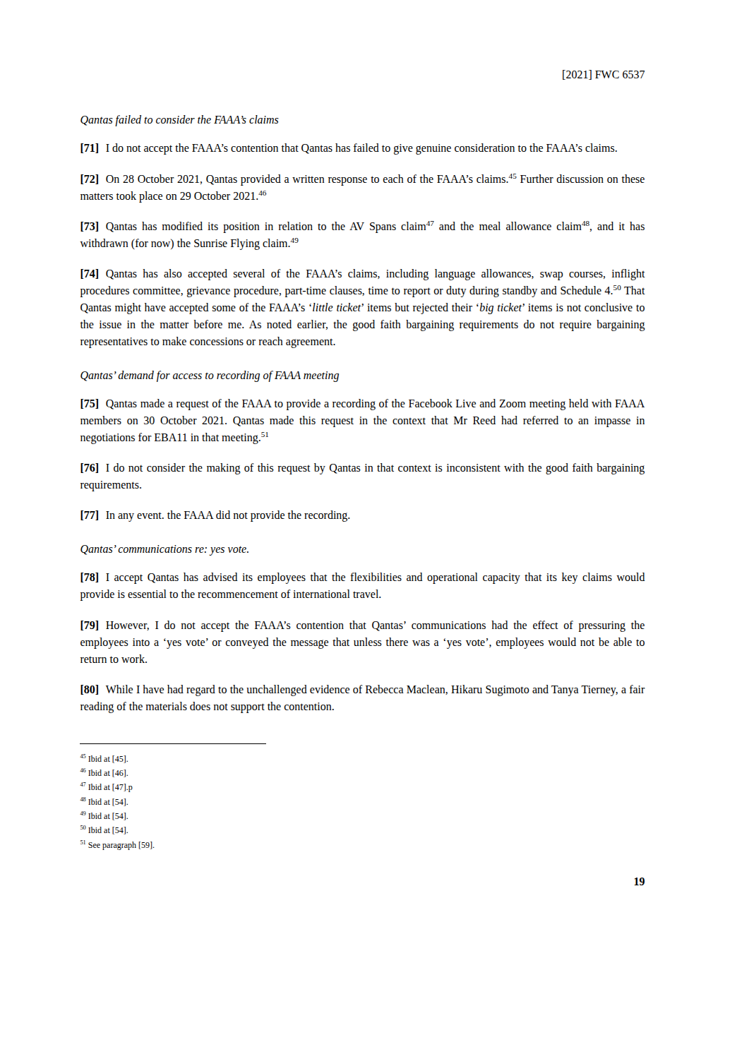[2021] FWC 6537
Qantas failed to consider the FAAA’s claims
[71] I do not accept the FAAA’s contention that Qantas has failed to give genuine consideration to the FAAA’s claims.
[72] On 28 October 2021, Qantas provided a written response to each of the FAAA’s claims.45 Further discussion on these matters took place on 29 October 2021.46
[73] Qantas has modified its position in relation to the AV Spans claim47 and the meal allowance claim48, and it has withdrawn (for now) the Sunrise Flying claim.49
[74] Qantas has also accepted several of the FAAA’s claims, including language allowances, swap courses, inflight procedures committee, grievance procedure, part-time clauses, time to report or duty during standby and Schedule 4.50 That Qantas might have accepted some of the FAAA’s ‘little ticket’ items but rejected their ‘big ticket’ items is not conclusive to the issue in the matter before me. As noted earlier, the good faith bargaining requirements do not require bargaining representatives to make concessions or reach agreement.
Qantas’ demand for access to recording of FAAA meeting
[75] Qantas made a request of the FAAA to provide a recording of the Facebook Live and Zoom meeting held with FAAA members on 30 October 2021. Qantas made this request in the context that Mr Reed had referred to an impasse in negotiations for EBA11 in that meeting.51
[76] I do not consider the making of this request by Qantas in that context is inconsistent with the good faith bargaining requirements.
[77] In any event. the FAAA did not provide the recording.
Qantas’ communications re: yes vote.
[78] I accept Qantas has advised its employees that the flexibilities and operational capacity that its key claims would provide is essential to the recommencement of international travel.
[79] However, I do not accept the FAAA’s contention that Qantas’ communications had the effect of pressuring the employees into a ‘yes vote’ or conveyed the message that unless there was a ‘yes vote’, employees would not be able to return to work.
[80] While I have had regard to the unchallenged evidence of Rebecca Maclean, Hikaru Sugimoto and Tanya Tierney, a fair reading of the materials does not support the contention.
45 Ibid at [45].
46 Ibid at [46].
47 Ibid at [47].p
48 Ibid at [54].
49 Ibid at [54].
50 Ibid at [54].
51 See paragraph [59].
19